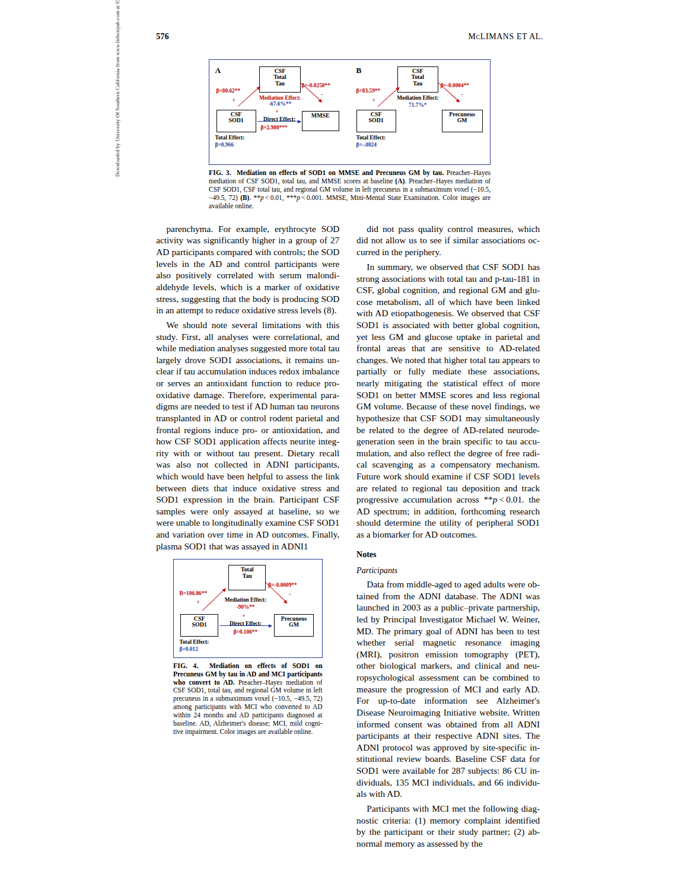Downloaded by University Of Southern California from www.liebertpub.com at 03/18/21. For personal use only.
576 McLIMANS ET AL.
A
CSF
Total
Tau
CSF
SOD1
MMSE
β=80.62**
+
β=-0.0250**
-
Mediation Effect:
-67.6%**
+
Direct Effect:
β=2.980***
Total Effect:
β=0.966
B
CSF
Total
Tau
CSF
SOD1
Precuneus
GM
β=83.59**
+
β=-0.0004**
-
Mediation Effect:
71.7%*
Total Effect:
β=-.0824
FIG. 3. Mediation on effects of SOD1 on MMSE and Precuneus GM by tau. Preacher–Hayes mediation of CSF SOD1, total tau, and MMSE scores at baseline (A). Preacher–Hayes mediation of CSF SOD1, CSF total tau, and regional GM volume in left precuneus in a submaximum voxel (−10.5, −49.5, 72) (B). **p < 0.01, ***p < 0.001. MMSE, Mini-Mental State Examination. Color images are available online.
parenchyma. For example, erythrocyte SOD activity was significantly higher in a group of 27 AD participants compared with controls; the SOD levels in the AD and control participants were also positively correlated with serum malondialdehyde levels, which is a marker of oxidative stress, suggesting that the body is producing SOD in an attempt to reduce oxidative stress levels (8).
We should note several limitations with this study. First, all analyses were correlational, and while mediation analyses suggested more total tau largely drove SOD1 associations, it remains unclear if tau accumulation induces redox imbalance or serves an antioxidant function to reduce pro-oxidative damage. Therefore, experimental paradigms are needed to test if AD human tau neurons transplanted in AD or control rodent parietal and frontal regions induce pro- or antioxidation, and how CSF SOD1 application affects neurite integrity with or without tau present. Dietary recall was also not collected in ADNI participants, which would have been helpful to assess the link between diets that induce oxidative stress and SOD1 expression in the brain. Participant CSF samples were only assayed at baseline, so we were unable to longitudinally examine CSF SOD1 and variation over time in AD outcomes. Finally, plasma SOD1 that was assayed in ADNI1
Total
Tau
CSF
SOD1
Precuneus
GM
B=106.86**
+
β=-0.0009**
-
Mediation Effect:
-90%**
+
Direct Effect:
β=0.106**
Total Effect:
β=0.012
FIG. 4. Mediation on effects of SOD1 on Precuneus GM by tau in AD and MCI participants who convert to AD. Preacher–Hayes mediation of CSF SOD1, total tau, and regional GM volume in left precuneus in a submaximum voxel (−10.5, −49.5, 72) among participants with MCI who converted to AD within 24 months and AD participants diagnosed at baseline. AD, Alzheimer's disease; MCI, mild cognitive impairment. Color images are available online.
did not pass quality control measures, which did not allow us to see if similar associations occurred in the periphery.
In summary, we observed that CSF SOD1 has strong associations with total tau and p-tau-181 in CSF, global cognition, and regional GM and glucose metabolism, all of which have been linked with AD etiopathogenesis. We observed that CSF SOD1 is associated with better global cognition, yet less GM and glucose uptake in parietal and frontal areas that are sensitive to AD-related changes. We noted that higher total tau appears to partially or fully mediate these associations, nearly mitigating the statistical effect of more SOD1 on better MMSE scores and less regional GM volume. Because of these novel findings, we hypothesize that CSF SOD1 may simultaneously be related to the degree of AD-related neurodegeneration seen in the brain specific to tau accumulation, and also reflect the degree of free radical scavenging as a compensatory mechanism. Future work should examine if CSF SOD1 levels are related to regional tau deposition and track progressive accumulation across **p < 0.01. the AD spectrum; in addition, forthcoming research should determine the utility of peripheral SOD1 as a biomarker for AD outcomes.
Notes
Participants
Data from middle-aged to aged adults were obtained from the ADNI database. The ADNI was launched in 2003 as a public–private partnership, led by Principal Investigator Michael W. Weiner, MD. The primary goal of ADNI has been to test whether serial magnetic resonance imaging (MRI), positron emission tomography (PET), other biological markers, and clinical and neuropsychological assessment can be combined to measure the progression of MCI and early AD. For up-to-date information see Alzheimer's Disease Neuroimaging Initiative website. Written informed consent was obtained from all ADNI participants at their respective ADNI sites. The ADNI protocol was approved by site-specific institutional review boards. Baseline CSF data for SOD1 were available for 287 subjects: 86 CU individuals, 135 MCI individuals, and 66 individuals with AD.
Participants with MCI met the following diagnostic criteria: (1) memory complaint identified by the participant or their study partner; (2) abnormal memory as assessed by the